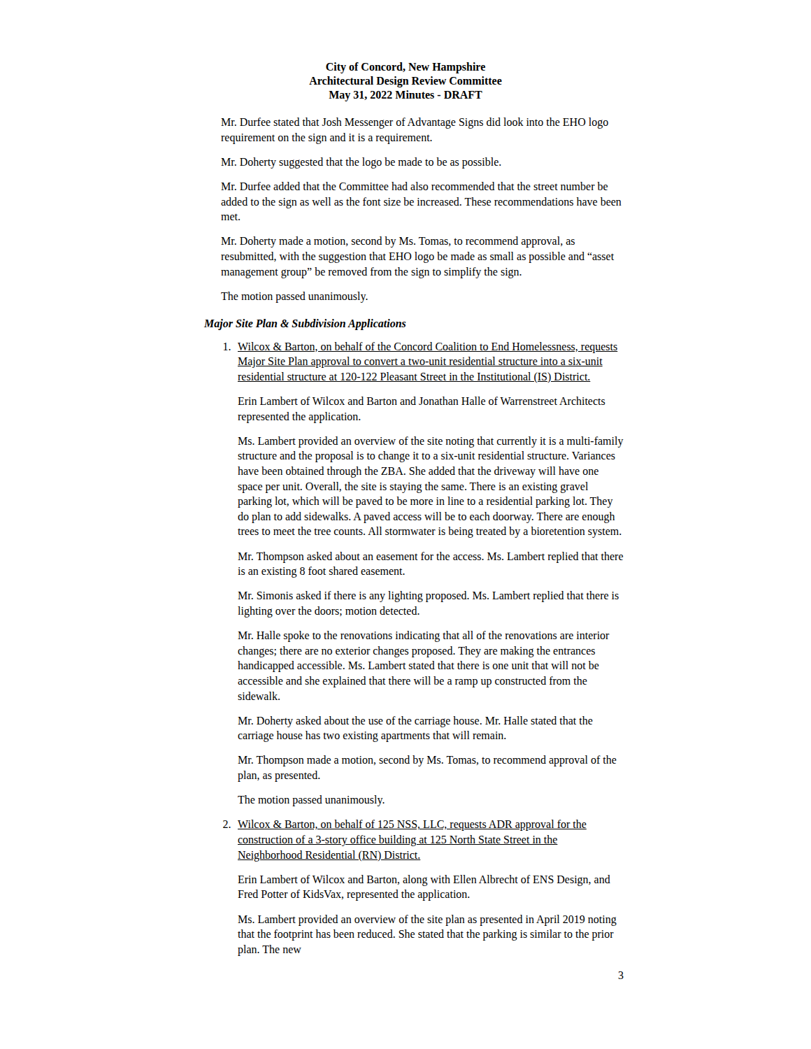City of Concord, New Hampshire
Architectural Design Review Committee
May 31, 2022 Minutes - DRAFT
Mr. Durfee stated that Josh Messenger of Advantage Signs did look into the EHO logo requirement on the sign and it is a requirement.
Mr. Doherty suggested that the logo be made to be as possible.
Mr. Durfee added that the Committee had also recommended that the street number be added to the sign as well as the font size be increased. These recommendations have been met.
Mr. Doherty made a motion, second by Ms. Tomas, to recommend approval, as resubmitted, with the suggestion that EHO logo be made as small as possible and “asset management group” be removed from the sign to simplify the sign.
The motion passed unanimously.
Major Site Plan & Subdivision Applications
1.
Wilcox & Barton, on behalf of the Concord Coalition to End Homelessness, requests Major Site Plan approval to convert a two-unit residential structure into a six-unit residential structure at 120-122 Pleasant Street in the Institutional (IS) District.
Erin Lambert of Wilcox and Barton and Jonathan Halle of Warrenstreet Architects represented the application.
Ms. Lambert provided an overview of the site noting that currently it is a multi-family structure and the proposal is to change it to a six-unit residential structure. Variances have been obtained through the ZBA. She added that the driveway will have one space per unit. Overall, the site is staying the same. There is an existing gravel parking lot, which will be paved to be more in line to a residential parking lot. They do plan to add sidewalks. A paved access will be to each doorway. There are enough trees to meet the tree counts. All stormwater is being treated by a bioretention system.
Mr. Thompson asked about an easement for the access. Ms. Lambert replied that there is an existing 8 foot shared easement.
Mr. Simonis asked if there is any lighting proposed. Ms. Lambert replied that there is lighting over the doors; motion detected.
Mr. Halle spoke to the renovations indicating that all of the renovations are interior changes; there are no exterior changes proposed. They are making the entrances handicapped accessible. Ms. Lambert stated that there is one unit that will not be accessible and she explained that there will be a ramp up constructed from the sidewalk.
Mr. Doherty asked about the use of the carriage house. Mr. Halle stated that the carriage house has two existing apartments that will remain.
Mr. Thompson made a motion, second by Ms. Tomas, to recommend approval of the plan, as presented.
The motion passed unanimously.
2.
Wilcox & Barton, on behalf of 125 NSS, LLC, requests ADR approval for the construction of a 3-story office building at 125 North State Street in the Neighborhood Residential (RN) District.
Erin Lambert of Wilcox and Barton, along with Ellen Albrecht of ENS Design, and Fred Potter of KidsVax, represented the application.
Ms. Lambert provided an overview of the site plan as presented in April 2019 noting that the footprint has been reduced. She stated that the parking is similar to the prior plan. The new
3